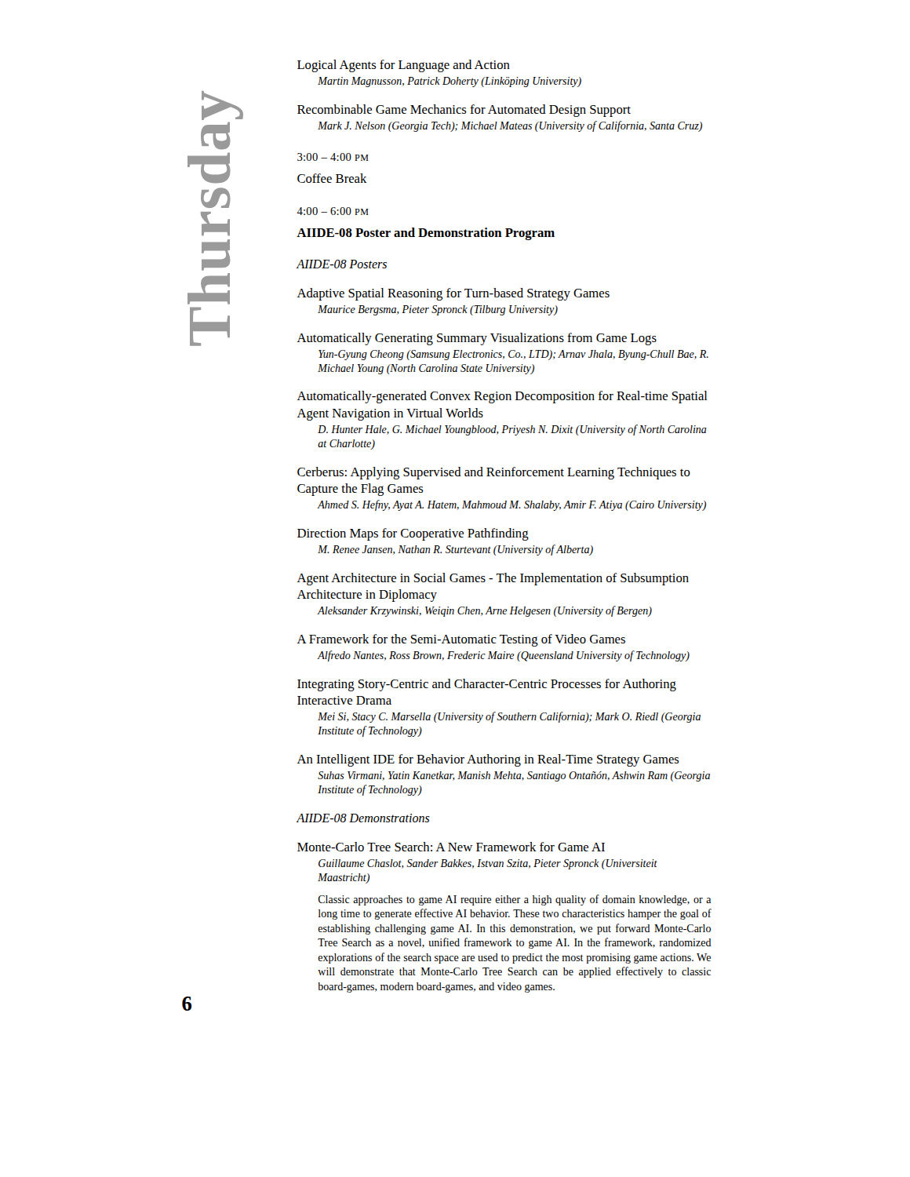Thursday
Logical Agents for Language and Action
Martin Magnusson, Patrick Doherty (Linköping University)
Recombinable Game Mechanics for Automated Design Support
Mark J. Nelson (Georgia Tech); Michael Mateas (University of California, Santa Cruz)
3:00 – 4:00 PM
Coffee Break
4:00 – 6:00 PM
AIIDE-08 Poster and Demonstration Program
AIIDE-08 Posters
Adaptive Spatial Reasoning for Turn-based Strategy Games
Maurice Bergsma, Pieter Spronck (Tilburg University)
Automatically Generating Summary Visualizations from Game Logs
Yun-Gyung Cheong (Samsung Electronics, Co., LTD); Arnav Jhala, Byung-Chull Bae, R. Michael Young (North Carolina State University)
Automatically-generated Convex Region Decomposition for Real-time Spatial Agent Navigation in Virtual Worlds
D. Hunter Hale, G. Michael Youngblood, Priyesh N. Dixit (University of North Carolina at Charlotte)
Cerberus: Applying Supervised and Reinforcement Learning Techniques to Capture the Flag Games
Ahmed S. Hefny, Ayat A. Hatem, Mahmoud M. Shalaby, Amir F. Atiya (Cairo University)
Direction Maps for Cooperative Pathfinding
M. Renee Jansen, Nathan R. Sturtevant (University of Alberta)
Agent Architecture in Social Games - The Implementation of Subsumption Architecture in Diplomacy
Aleksander Krzywinski, Weiqin Chen, Arne Helgesen (University of Bergen)
A Framework for the Semi-Automatic Testing of Video Games
Alfredo Nantes, Ross Brown, Frederic Maire (Queensland University of Technology)
Integrating Story-Centric and Character-Centric Processes for Authoring Interactive Drama
Mei Si, Stacy C. Marsella (University of Southern California); Mark O. Riedl (Georgia Institute of Technology)
An Intelligent IDE for Behavior Authoring in Real-Time Strategy Games
Suhas Virmani, Yatin Kanetkar, Manish Mehta, Santiago Ontañón, Ashwin Ram (Georgia Institute of Technology)
AIIDE-08 Demonstrations
Monte-Carlo Tree Search: A New Framework for Game AI
Guillaume Chaslot, Sander Bakkes, Istvan Szita, Pieter Spronck (Universiteit Maastricht)
Classic approaches to game AI require either a high quality of domain knowledge, or a long time to generate effective AI behavior. These two characteristics hamper the goal of establishing challenging game AI. In this demonstration, we put forward Monte-Carlo Tree Search as a novel, unified framework to game AI. In the framework, randomized explorations of the search space are used to predict the most promising game actions. We will demonstrate that Monte-Carlo Tree Search can be applied effectively to classic board-games, modern board-games, and video games.
6